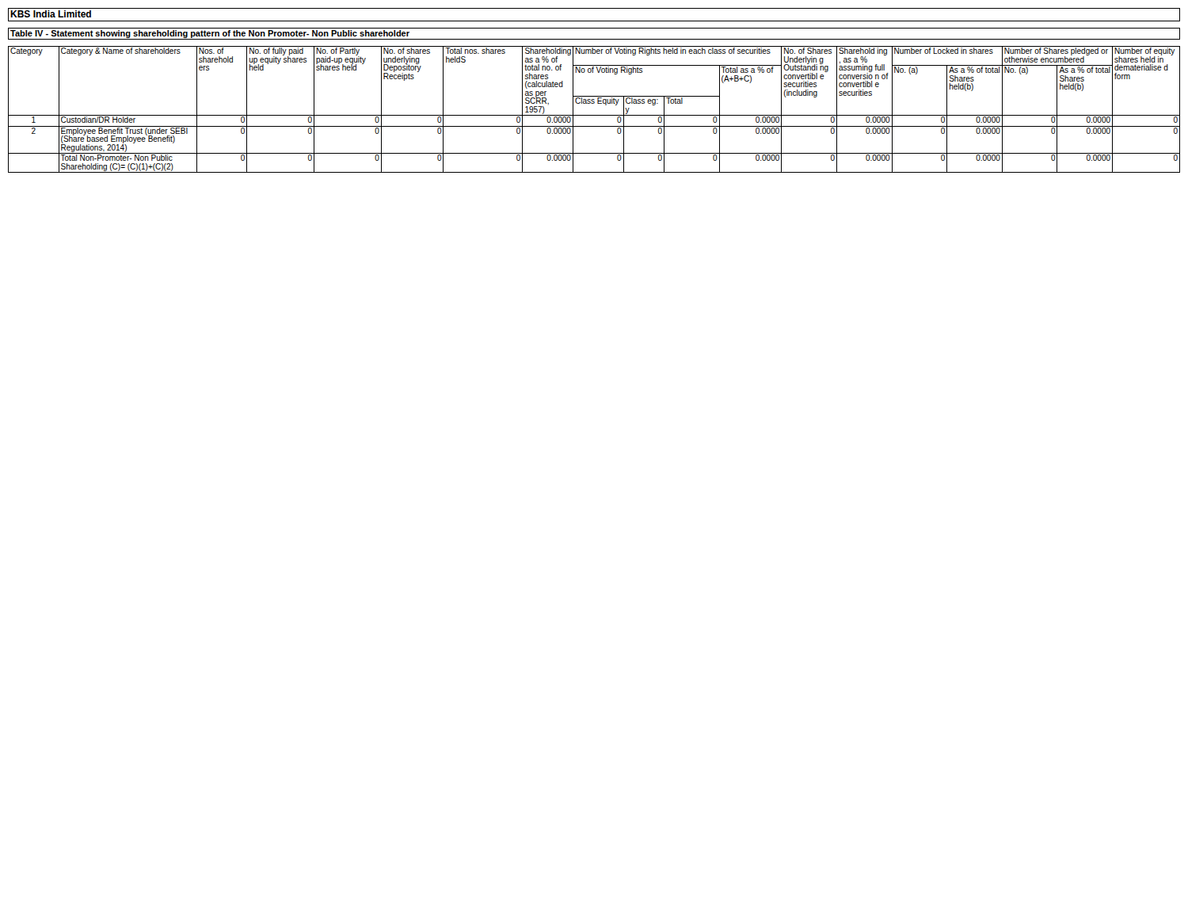| KBS India Limited |
| Table IV - Statement showing shareholding pattern of the Non Promoter- Non Public shareholder |
| Category | Category & Name of shareholders | Nos. of sharehold ers | No. of fully paid up equity shares held | No. of Partly paid-up equity shares held | No. of shares underlying Depository Receipts | Total nos. shares heldS | Shareholding as a % of total no. of shares (calculated as per SCRR, 1957) | Number of Voting Rights held in each class of securities | No. of Shares Underlyin g Outstandi ng convertibl e securities (including | Sharehold ing , as a % assuming full conversio n of convertibl e securities | Number of Locked in shares | Number of Shares pledged or otherwise encumbered | Number of equity shares held in dematerialise d form |
| No of Voting Rights | Total as a % of (A+B+C) | No. (a) | As a % of total Shares held(b) | No. (a) | As a % of total Shares held(b) |
| Class Equity | Class eg: y | Total |
| 1 | Custodian/DR Holder | 0 | 0 | 0 | 0 | 0 | 0.0000 | 0 | 0 | 0 | 0.0000 | 0 | 0.0000 | 0 | 0.0000 | 0 | 0.0000 | 0 |
| 2 | Employee Benefit Trust (under SEBI (Share based Employee Benefit) Regulations, 2014) | 0 | 0 | 0 | 0 | 0 | 0.0000 | 0 | 0 | 0 | 0.0000 | 0 | 0.0000 | 0 | 0.0000 | 0 | 0.0000 | 0 |
| | Total Non-Promoter- Non Public Shareholding (C)= (C)(1)+(C)(2) | 0 | 0 | 0 | 0 | 0 | 0.0000 | 0 | 0 | 0 | 0.0000 | 0 | 0.0000 | 0 | 0.0000 | 0 | 0.0000 | 0 |